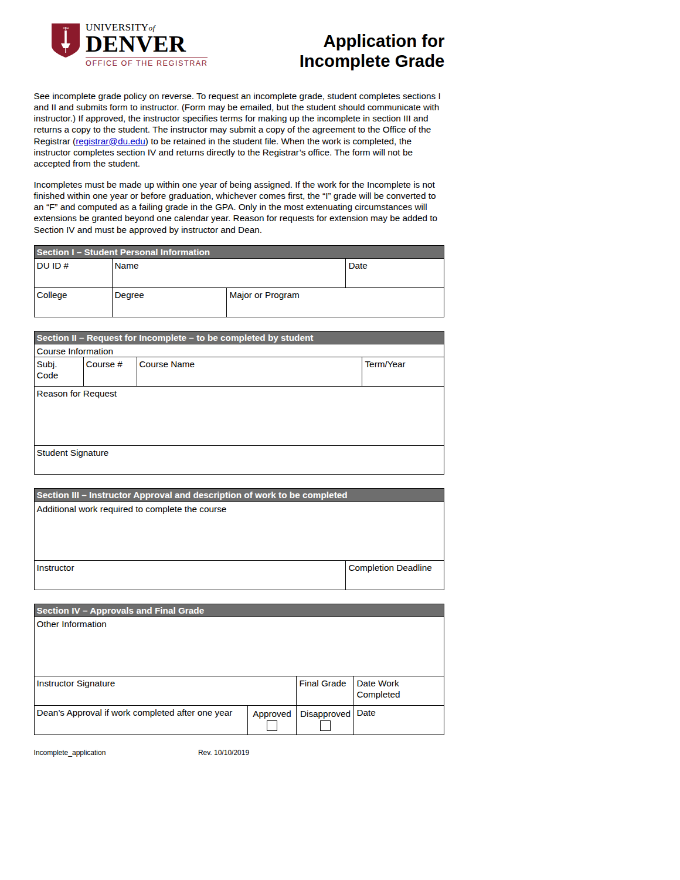1864
UNIVERSITYof
DENVER
OFFICE OF THE REGISTRAR
Application for
Incomplete Grade
See incomplete grade policy on reverse. To request an incomplete grade, student completes sections I and II and submits form to instructor. (Form may be emailed, but the student should communicate with instructor.) If approved, the instructor specifies terms for making up the incomplete in section III and returns a copy to the student. The instructor may submit a copy of the agreement to the Office of the Registrar (registrar@du.edu) to be retained in the student file. When the work is completed, the instructor completes section IV and returns directly to the Registrar’s office. The form will not be accepted from the student.
Incompletes must be made up within one year of being assigned. If the work for the Incomplete is not finished within one year or before graduation, whichever comes first, the “I” grade will be converted to an “F” and computed as a failing grade in the GPA. Only in the most extenuating circumstances will extensions be granted beyond one calendar year. Reason for requests for extension may be added to Section IV and must be approved by instructor and Dean.
| Section I – Student Personal Information |
| DU ID # | Name | Date |
| College | Degree | Major or Program |
| Section II – Request for Incomplete – to be completed by student |
| Course Information |
| Subj. Code | Course # | Course Name | Term/Year |
| Reason for Request |
| Student Signature |
| Section III – Instructor Approval and description of work to be completed |
| Additional work required to complete the course |
| Instructor | Completion Deadline |
| Section IV – Approvals and Final Grade |
| Other Information |
| Instructor Signature | Final Grade | Date Work Completed |
| Dean’s Approval if work completed after one year | Approved | Disapproved | Date |
Incomplete_application
Rev. 10/10/2019